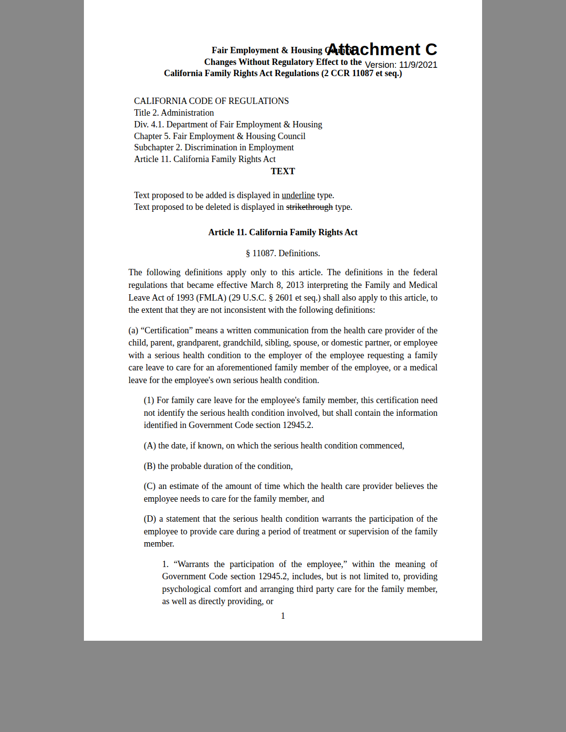Attachment C Version: 11/9/2021
Fair Employment & Housing Council Changes Without Regulatory Effect to the California Family Rights Act Regulations (2 CCR 11087 et seq.)
CALIFORNIA CODE OF REGULATIONS
Title 2. Administration
Div. 4.1. Department of Fair Employment & Housing
Chapter 5. Fair Employment & Housing Council
Subchapter 2. Discrimination in Employment
Article 11. California Family Rights Act
TEXT
Text proposed to be added is displayed in underline type.
Text proposed to be deleted is displayed in strikethrough type.
Article 11. California Family Rights Act
§ 11087. Definitions.
The following definitions apply only to this article. The definitions in the federal regulations that became effective March 8, 2013 interpreting the Family and Medical Leave Act of 1993 (FMLA) (29 U.S.C. § 2601 et seq.) shall also apply to this article, to the extent that they are not inconsistent with the following definitions:
(a) “Certification” means a written communication from the health care provider of the child, parent, grandparent, grandchild, sibling, spouse, or domestic partner, or employee with a serious health condition to the employer of the employee requesting a family care leave to care for an aforementioned family member of the employee, or a medical leave for the employee's own serious health condition.
(1) For family care leave for the employee's family member, this certification need not identify the serious health condition involved, but shall contain the information identified in Government Code section 12945.2.
(A) the date, if known, on which the serious health condition commenced,
(B) the probable duration of the condition,
(C) an estimate of the amount of time which the health care provider believes the employee needs to care for the family member, and
(D) a statement that the serious health condition warrants the participation of the employee to provide care during a period of treatment or supervision of the family member.
1. “Warrants the participation of the employee,” within the meaning of Government Code section 12945.2, includes, but is not limited to, providing psychological comfort and arranging third party care for the family member, as well as directly providing, or
1